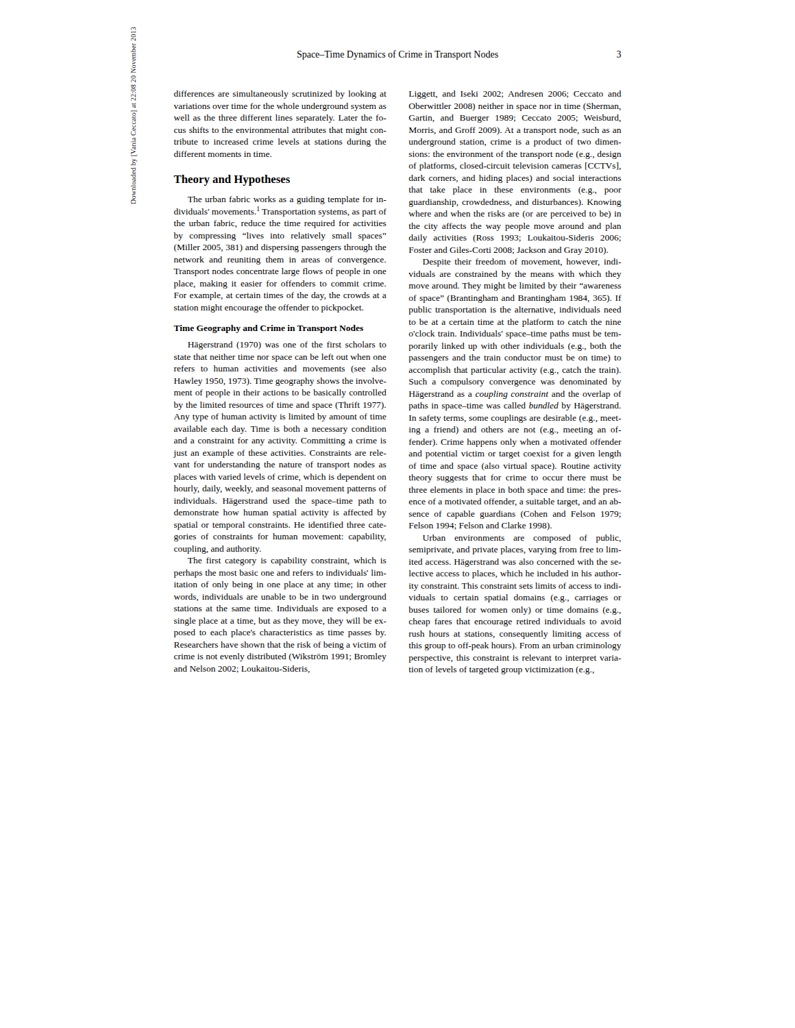Downloaded by [Vania Ceccato] at 22:08 20 November 2013
Space–Time Dynamics of Crime in Transport Nodes 3
differences are simultaneously scrutinized by looking at variations over time for the whole underground system as well as the three different lines separately. Later the focus shifts to the environmental attributes that might contribute to increased crime levels at stations during the different moments in time.
Theory and Hypotheses
The urban fabric works as a guiding template for individuals' movements.1 Transportation systems, as part of the urban fabric, reduce the time required for activities by compressing “lives into relatively small spaces” (Miller 2005, 381) and dispersing passengers through the network and reuniting them in areas of convergence. Transport nodes concentrate large flows of people in one place, making it easier for offenders to commit crime. For example, at certain times of the day, the crowds at a station might encourage the offender to pickpocket.
Time Geography and Crime in Transport Nodes
Hägerstrand (1970) was one of the first scholars to state that neither time nor space can be left out when one refers to human activities and movements (see also Hawley 1950, 1973). Time geography shows the involvement of people in their actions to be basically controlled by the limited resources of time and space (Thrift 1977). Any type of human activity is limited by amount of time available each day. Time is both a necessary condition and a constraint for any activity. Committing a crime is just an example of these activities. Constraints are relevant for understanding the nature of transport nodes as places with varied levels of crime, which is dependent on hourly, daily, weekly, and seasonal movement patterns of individuals. Hägerstrand used the space–time path to demonstrate how human spatial activity is affected by spatial or temporal constraints. He identified three categories of constraints for human movement: capability, coupling, and authority.
The first category is capability constraint, which is perhaps the most basic one and refers to individuals' limitation of only being in one place at any time; in other words, individuals are unable to be in two underground stations at the same time. Individuals are exposed to a single place at a time, but as they move, they will be exposed to each place's characteristics as time passes by. Researchers have shown that the risk of being a victim of crime is not evenly distributed (Wikström 1991; Bromley and Nelson 2002; Loukaitou-Sideris,
Liggett, and Iseki 2002; Andresen 2006; Ceccato and Oberwittler 2008) neither in space nor in time (Sherman, Gartin, and Buerger 1989; Ceccato 2005; Weisburd, Morris, and Groff 2009). At a transport node, such as an underground station, crime is a product of two dimensions: the environment of the transport node (e.g., design of platforms, closed-circuit television cameras [CCTVs], dark corners, and hiding places) and social interactions that take place in these environments (e.g., poor guardianship, crowdedness, and disturbances). Knowing where and when the risks are (or are perceived to be) in the city affects the way people move around and plan daily activities (Ross 1993; Loukaitou-Sideris 2006; Foster and Giles-Corti 2008; Jackson and Gray 2010).
Despite their freedom of movement, however, individuals are constrained by the means with which they move around. They might be limited by their “awareness of space” (Brantingham and Brantingham 1984, 365). If public transportation is the alternative, individuals need to be at a certain time at the platform to catch the nine o'clock train. Individuals' space–time paths must be temporarily linked up with other individuals (e.g., both the passengers and the train conductor must be on time) to accomplish that particular activity (e.g., catch the train). Such a compulsory convergence was denominated by Hägerstrand as a coupling constraint and the overlap of paths in space–time was called bundled by Hägerstrand. In safety terms, some couplings are desirable (e.g., meeting a friend) and others are not (e.g., meeting an offender). Crime happens only when a motivated offender and potential victim or target coexist for a given length of time and space (also virtual space). Routine activity theory suggests that for crime to occur there must be three elements in place in both space and time: the presence of a motivated offender, a suitable target, and an absence of capable guardians (Cohen and Felson 1979; Felson 1994; Felson and Clarke 1998).
Urban environments are composed of public, semiprivate, and private places, varying from free to limited access. Hägerstrand was also concerned with the selective access to places, which he included in his authority constraint. This constraint sets limits of access to individuals to certain spatial domains (e.g., carriages or buses tailored for women only) or time domains (e.g., cheap fares that encourage retired individuals to avoid rush hours at stations, consequently limiting access of this group to off-peak hours). From an urban criminology perspective, this constraint is relevant to interpret variation of levels of targeted group victimization (e.g.,